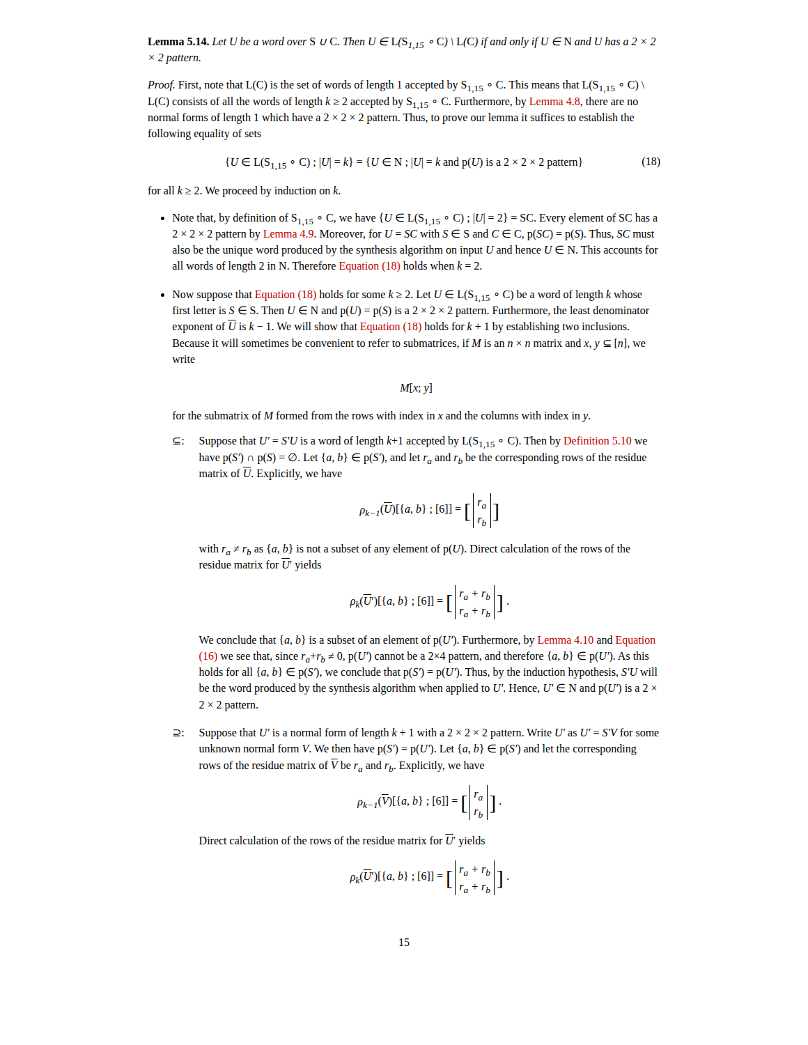Lemma 5.14. Let U be a word over S ∪ C. Then U ∈ L(S1,15 ∘ C) \ L(C) if and only if U ∈ N and U has a 2 × 2 × 2 pattern.
Proof. First, note that L(C) is the set of words of length 1 accepted by S1,15 ∘ C. This means that L(S1,15 ∘ C) \ L(C) consists of all the words of length k ≥ 2 accepted by S1,15 ∘ C. Furthermore, by Lemma 4.8, there are no normal forms of length 1 which have a 2 × 2 × 2 pattern. Thus, to prove our lemma it suffices to establish the following equality of sets
{U ∈ L(S1,15 ∘ C) ; |U| = k} = {U ∈ N ; |U| = k and p(U) is a 2 × 2 × 2 pattern} (18)
for all k ≥ 2. We proceed by induction on k.
Note that, by definition of S1,15 ∘ C, we have {U ∈ L(S1,15 ∘ C) ; |U| = 2} = SC. Every element of SC has a 2 × 2 × 2 pattern by Lemma 4.9. Moreover, for U = SC with S ∈ S and C ∈ C, p(SC) = p(S). Thus, SC must also be the unique word produced by the synthesis algorithm on input U and hence U ∈ N. This accounts for all words of length 2 in N. Therefore Equation (18) holds when k = 2.
Now suppose that Equation (18) holds for some k ≥ 2. Let U ∈ L(S1,15 ∘ C) be a word of length k whose first letter is S ∈ S. Then U ∈ N and p(U) = p(S) is a 2 × 2 × 2 pattern. Furthermore, the least denominator exponent of U is k − 1. We will show that Equation (18) holds for k + 1 by establishing two inclusions. Because it will sometimes be convenient to refer to submatrices, if M is an n × n matrix and x, y ⊆ [n], we write
M[x; y]
for the submatrix of M formed from the rows with index in x and the columns with index in y.
⊆:
Suppose that U′ = S′U is a word of length k+1 accepted by L(S1,15 ∘ C). Then by Definition 5.10 we have p(S′) ∩ p(S) = ∅. Let {a, b} ∈ p(S′), and let ra and rb be the corresponding rows of the residue matrix of U. Explicitly, we have
ρk−1(U)[{a, b} ; [6]] = [
| r a |
| r b |
]
with ra ≠ rb as {a, b} is not a subset of any element of p(U). Direct calculation of the rows of the residue matrix for U′ yields
ρk(U′)[{a, b} ; [6]] = [
| r a + r b |
| r a + r b |
] .
We conclude that {a, b} is a subset of an element of p(U′). Furthermore, by Lemma 4.10 and Equation (16) we see that, since ra+rb ≠ 0, p(U′) cannot be a 2×4 pattern, and therefore {a, b} ∈ p(U′). As this holds for all {a, b} ∈ p(S′), we conclude that p(S′) = p(U′). Thus, by the induction hypothesis, S′U will be the word produced by the synthesis algorithm when applied to U′. Hence, U′ ∈ N and p(U′) is a 2 × 2 × 2 pattern.
⊇:
Suppose that U′ is a normal form of length k + 1 with a 2 × 2 × 2 pattern. Write U′ as U′ = S′V for some unknown normal form V. We then have p(S′) = p(U′). Let {a, b} ∈ p(S′) and let the corresponding rows of the residue matrix of V be ra and rb. Explicitly, we have
ρk−1(V)[{a, b} ; [6]] = [
| r a |
| r b |
] .
Direct calculation of the rows of the residue matrix for U′ yields
ρk(U′)[{a, b} ; [6]] = [
| r a + r b |
| r a + r b |
] .
15